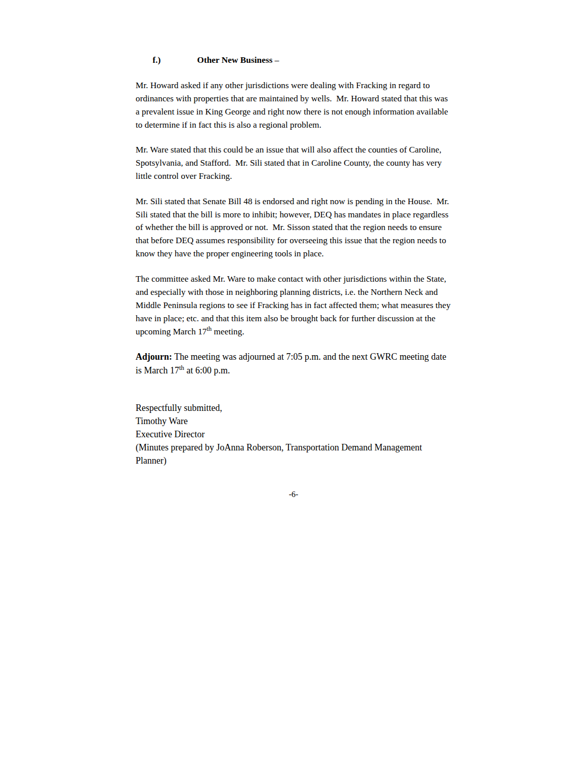f.) Other New Business –
Mr. Howard asked if any other jurisdictions were dealing with Fracking in regard to ordinances with properties that are maintained by wells. Mr. Howard stated that this was a prevalent issue in King George and right now there is not enough information available to determine if in fact this is also a regional problem.
Mr. Ware stated that this could be an issue that will also affect the counties of Caroline, Spotsylvania, and Stafford. Mr. Sili stated that in Caroline County, the county has very little control over Fracking.
Mr. Sili stated that Senate Bill 48 is endorsed and right now is pending in the House. Mr. Sili stated that the bill is more to inhibit; however, DEQ has mandates in place regardless of whether the bill is approved or not. Mr. Sisson stated that the region needs to ensure that before DEQ assumes responsibility for overseeing this issue that the region needs to know they have the proper engineering tools in place.
The committee asked Mr. Ware to make contact with other jurisdictions within the State, and especially with those in neighboring planning districts, i.e. the Northern Neck and Middle Peninsula regions to see if Fracking has in fact affected them; what measures they have in place; etc. and that this item also be brought back for further discussion at the upcoming March 17th meeting.
Adjourn: The meeting was adjourned at 7:05 p.m. and the next GWRC meeting date is March 17th at 6:00 p.m.
Respectfully submitted,
Timothy Ware
Executive Director
(Minutes prepared by JoAnna Roberson, Transportation Demand Management Planner)
-6-